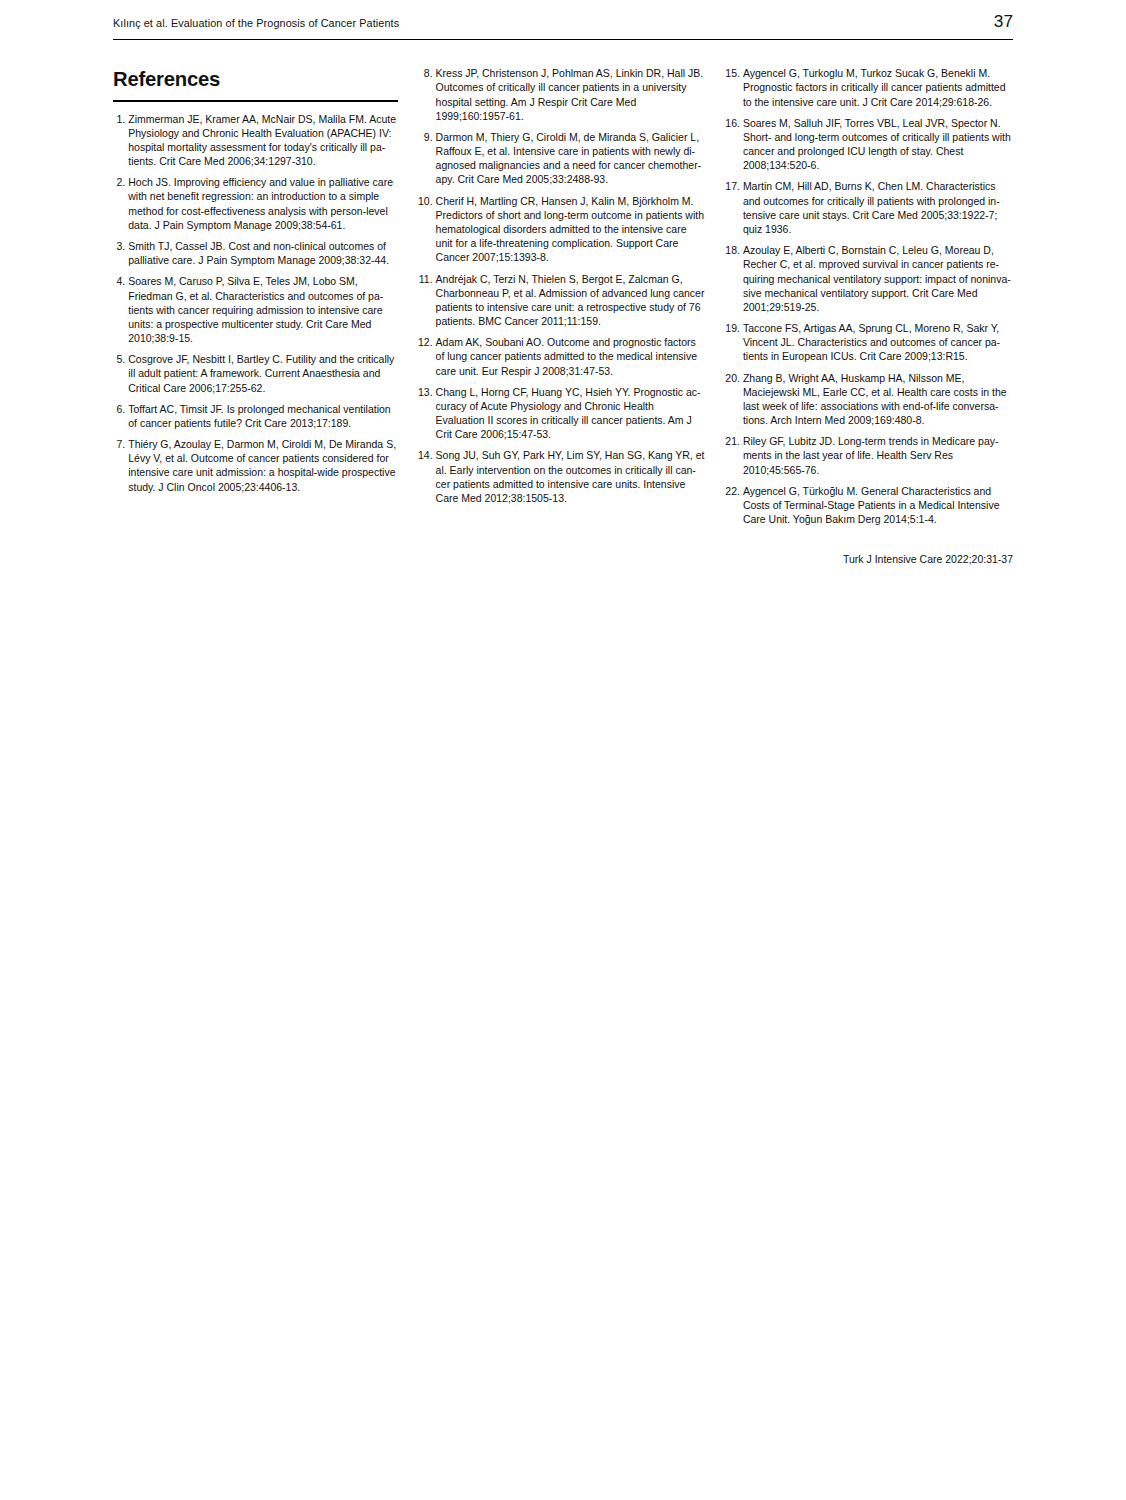Kılınç et al. Evaluation of the Prognosis of Cancer Patients
37
References
Zimmerman JE, Kramer AA, McNair DS, Malila FM. Acute Physiology and Chronic Health Evaluation (APACHE) IV: hospital mortality assessment for today's critically ill patients. Crit Care Med 2006;34:1297-310.
Hoch JS. Improving efficiency and value in palliative care with net benefit regression: an introduction to a simple method for cost-effectiveness analysis with person-level data. J Pain Symptom Manage 2009;38:54-61.
Smith TJ, Cassel JB. Cost and non-clinical outcomes of palliative care. J Pain Symptom Manage 2009;38:32-44.
Soares M, Caruso P, Silva E, Teles JM, Lobo SM, Friedman G, et al. Characteristics and outcomes of patients with cancer requiring admission to intensive care units: a prospective multicenter study. Crit Care Med 2010;38:9-15.
Cosgrove JF, Nesbitt I, Bartley C. Futility and the critically ill adult patient: A framework. Current Anaesthesia and Critical Care 2006;17:255-62.
Toffart AC, Timsit JF. Is prolonged mechanical ventilation of cancer patients futile? Crit Care 2013;17:189.
Thiéry G, Azoulay E, Darmon M, Ciroldi M, De Miranda S, Lévy V, et al. Outcome of cancer patients considered for intensive care unit admission: a hospital-wide prospective study. J Clin Oncol 2005;23:4406-13.
Kress JP, Christenson J, Pohlman AS, Linkin DR, Hall JB. Outcomes of critically ill cancer patients in a university hospital setting. Am J Respir Crit Care Med 1999;160:1957-61.
Darmon M, Thiery G, Ciroldi M, de Miranda S, Galicier L, Raffoux E, et al. Intensive care in patients with newly diagnosed malignancies and a need for cancer chemotherapy. Crit Care Med 2005;33:2488-93.
Cherif H, Martling CR, Hansen J, Kalin M, Björkholm M. Predictors of short and long-term outcome in patients with hematological disorders admitted to the intensive care unit for a life-threatening complication. Support Care Cancer 2007;15:1393-8.
Andréjak C, Terzi N, Thielen S, Bergot E, Zalcman G, Charbonneau P, et al. Admission of advanced lung cancer patients to intensive care unit: a retrospective study of 76 patients. BMC Cancer 2011;11:159.
Adam AK, Soubani AO. Outcome and prognostic factors of lung cancer patients admitted to the medical intensive care unit. Eur Respir J 2008;31:47-53.
Chang L, Horng CF, Huang YC, Hsieh YY. Prognostic accuracy of Acute Physiology and Chronic Health Evaluation II scores in critically ill cancer patients. Am J Crit Care 2006;15:47-53.
Song JU, Suh GY, Park HY, Lim SY, Han SG, Kang YR, et al. Early intervention on the outcomes in critically ill cancer patients admitted to intensive care units. Intensive Care Med 2012;38:1505-13.
Aygencel G, Turkoglu M, Turkoz Sucak G, Benekli M. Prognostic factors in critically ill cancer patients admitted to the intensive care unit. J Crit Care 2014;29:618-26.
Soares M, Salluh JIF, Torres VBL, Leal JVR, Spector N. Short- and long-term outcomes of critically ill patients with cancer and prolonged ICU length of stay. Chest 2008;134:520-6.
Martin CM, Hill AD, Burns K, Chen LM. Characteristics and outcomes for critically ill patients with prolonged intensive care unit stays. Crit Care Med 2005;33:1922-7; quiz 1936.
Azoulay E, Alberti C, Bornstain C, Leleu G, Moreau D, Recher C, et al. mproved survival in cancer patients requiring mechanical ventilatory support: impact of noninvasive mechanical ventilatory support. Crit Care Med 2001;29:519-25.
Taccone FS, Artigas AA, Sprung CL, Moreno R, Sakr Y, Vincent JL. Characteristics and outcomes of cancer patients in European ICUs. Crit Care 2009;13:R15.
Zhang B, Wright AA, Huskamp HA, Nilsson ME, Maciejewski ML, Earle CC, et al. Health care costs in the last week of life: associations with end-of-life conversations. Arch Intern Med 2009;169:480-8.
Riley GF, Lubitz JD. Long-term trends in Medicare payments in the last year of life. Health Serv Res 2010;45:565-76.
Aygencel G, Türkoğlu M. General Characteristics and Costs of Terminal-Stage Patients in a Medical Intensive Care Unit. Yoğun Bakım Derg 2014;5:1-4.
Turk J Intensive Care 2022;20:31-37